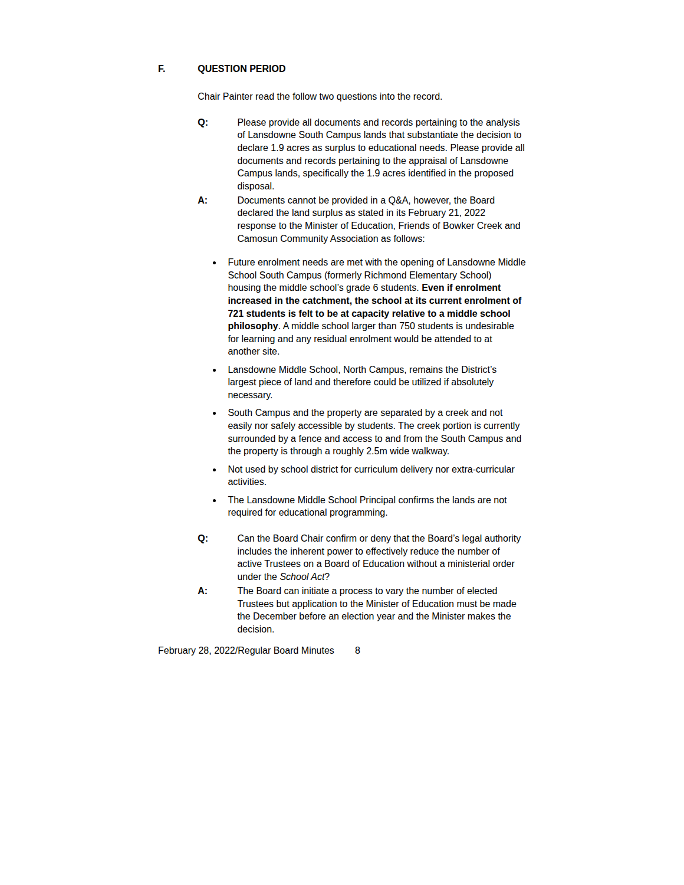F. QUESTION PERIOD
Chair Painter read the follow two questions into the record.
Q: Please provide all documents and records pertaining to the analysis of Lansdowne South Campus lands that substantiate the decision to declare 1.9 acres as surplus to educational needs. Please provide all documents and records pertaining to the appraisal of Lansdowne Campus lands, specifically the 1.9 acres identified in the proposed disposal.
A: Documents cannot be provided in a Q&A, however, the Board declared the land surplus as stated in its February 21, 2022 response to the Minister of Education, Friends of Bowker Creek and Camosun Community Association as follows:
Future enrolment needs are met with the opening of Lansdowne Middle School South Campus (formerly Richmond Elementary School) housing the middle school’s grade 6 students. Even if enrolment increased in the catchment, the school at its current enrolment of 721 students is felt to be at capacity relative to a middle school philosophy. A middle school larger than 750 students is undesirable for learning and any residual enrolment would be attended to at another site.
Lansdowne Middle School, North Campus, remains the District’s largest piece of land and therefore could be utilized if absolutely necessary.
South Campus and the property are separated by a creek and not easily nor safely accessible by students. The creek portion is currently surrounded by a fence and access to and from the South Campus and the property is through a roughly 2.5m wide walkway.
Not used by school district for curriculum delivery nor extra-curricular activities.
The Lansdowne Middle School Principal confirms the lands are not required for educational programming.
Q: Can the Board Chair confirm or deny that the Board’s legal authority includes the inherent power to effectively reduce the number of active Trustees on a Board of Education without a ministerial order under the School Act?
A: The Board can initiate a process to vary the number of elected Trustees but application to the Minister of Education must be made the December before an election year and the Minister makes the decision.
February 28, 2022/Regular Board Minutes 8